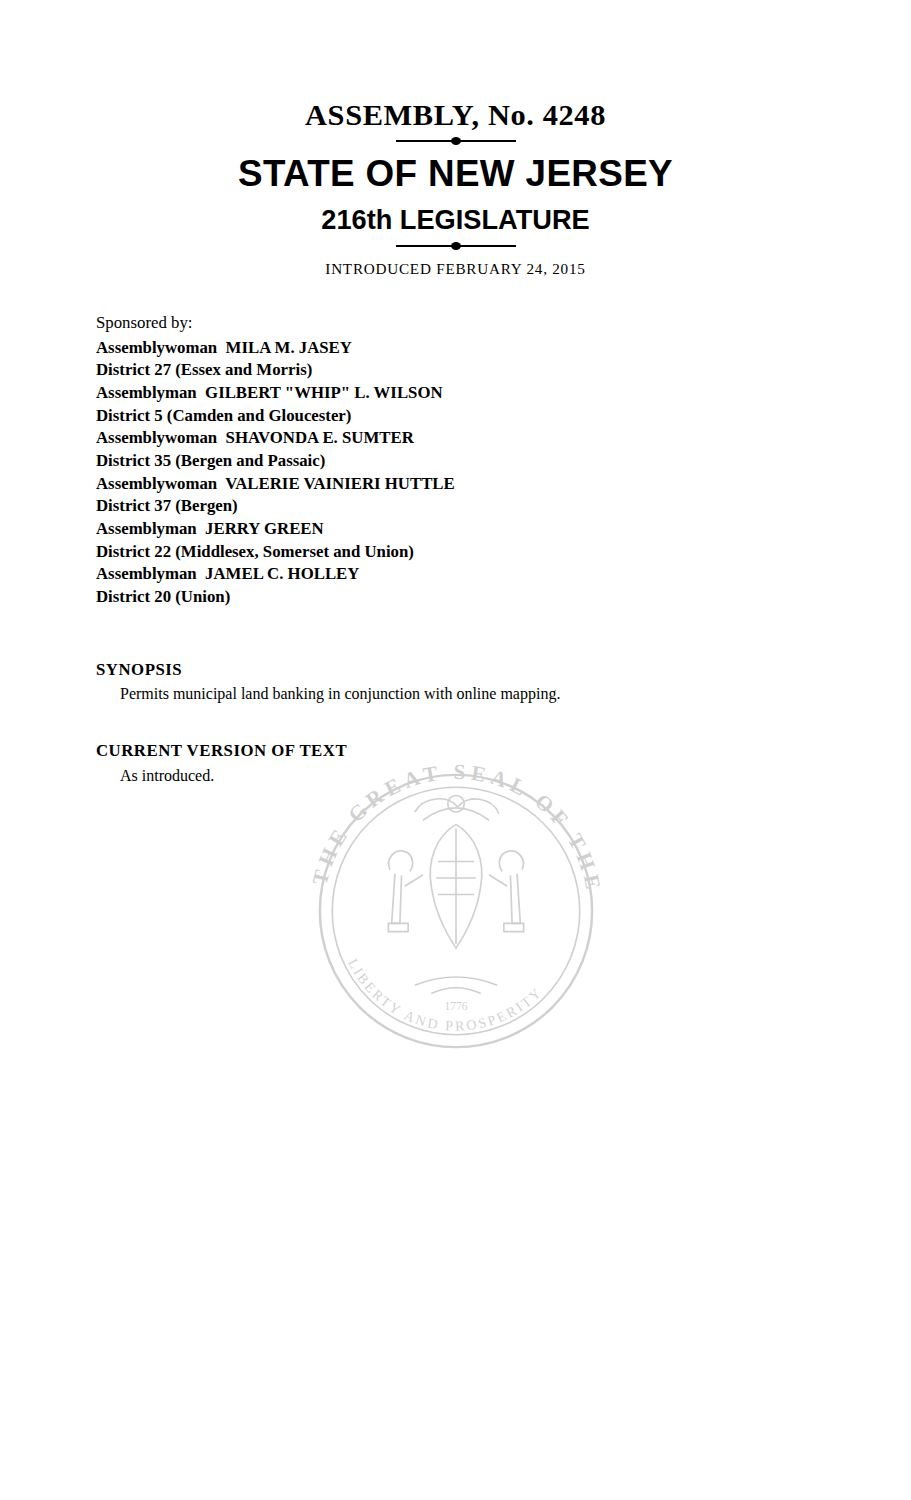ASSEMBLY, No. 4248
STATE OF NEW JERSEY
216th LEGISLATURE
INTRODUCED FEBRUARY 24, 2015
Sponsored by:
Assemblywoman MILA M. JASEY
District 27 (Essex and Morris)
Assemblyman GILBERT "WHIP" L. WILSON
District 5 (Camden and Gloucester)
Assemblywoman SHAVONDA E. SUMTER
District 35 (Bergen and Passaic)
Assemblywoman VALERIE VAINIERI HUTTLE
District 37 (Bergen)
Assemblyman JERRY GREEN
District 22 (Middlesex, Somerset and Union)
Assemblyman JAMEL C. HOLLEY
District 20 (Union)
SYNOPSIS
Permits municipal land banking in conjunction with online mapping.
CURRENT VERSION OF TEXT
As introduced.
THE GREAT SEAL OF THE STATE OF NEW JERSEY LIBERTY AND PROSPERITY 1776